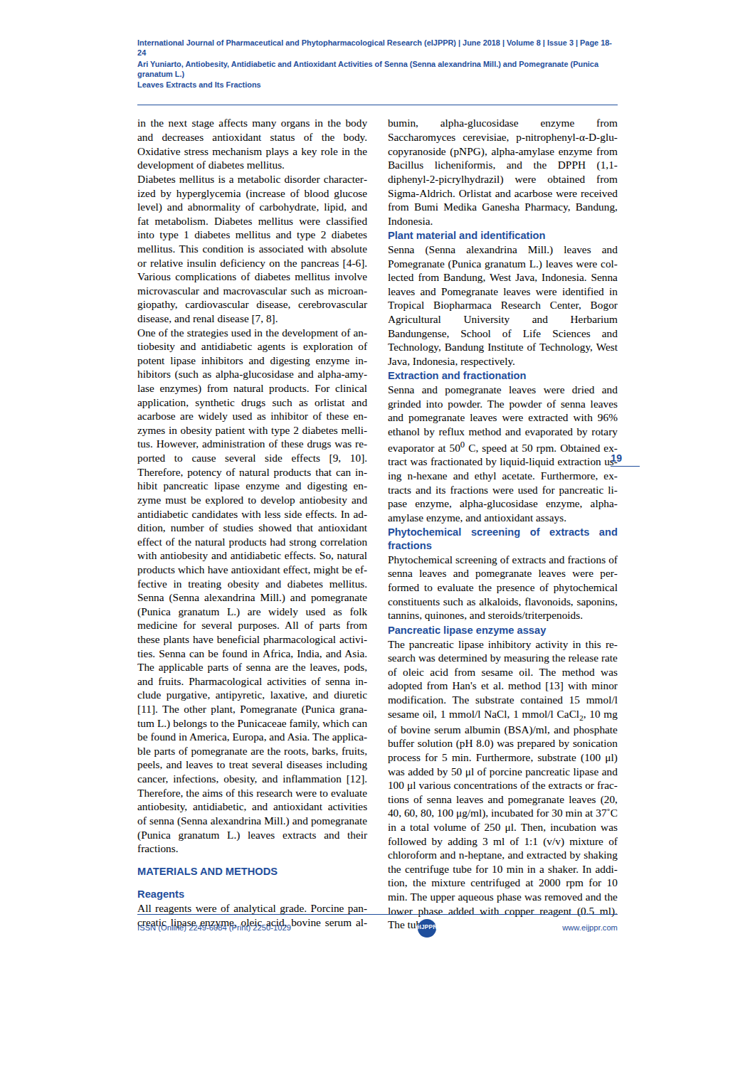International Journal of Pharmaceutical and Phytopharmacological Research (eIJPPR) | June 2018 | Volume 8 | Issue 3 | Page 18-24
Ari Yuniarto, Antiobesity, Antidiabetic and Antioxidant Activities of Senna (Senna alexandrina Mill.) and Pomegranate (Punica granatum L.)
Leaves Extracts and Its Fractions
in the next stage affects many organs in the body and decreases antioxidant status of the body. Oxidative stress mechanism plays a key role in the development of diabetes mellitus.
Diabetes mellitus is a metabolic disorder characterized by hyperglycemia (increase of blood glucose level) and abnormality of carbohydrate, lipid, and fat metabolism. Diabetes mellitus were classified into type 1 diabetes mellitus and type 2 diabetes mellitus. This condition is associated with absolute or relative insulin deficiency on the pancreas [4-6]. Various complications of diabetes mellitus involve microvascular and macrovascular such as microangiopathy, cardiovascular disease, cerebrovascular disease, and renal disease [7, 8].
One of the strategies used in the development of antiobesity and antidiabetic agents is exploration of potent lipase inhibitors and digesting enzyme inhibitors (such as alpha-glucosidase and alpha-amylase enzymes) from natural products. For clinical application, synthetic drugs such as orlistat and acarbose are widely used as inhibitor of these enzymes in obesity patient with type 2 diabetes mellitus. However, administration of these drugs was reported to cause several side effects [9, 10]. Therefore, potency of natural products that can inhibit pancreatic lipase enzyme and digesting enzyme must be explored to develop antiobesity and antidiabetic candidates with less side effects. In addition, number of studies showed that antioxidant effect of the natural products had strong correlation with antiobesity and antidiabetic effects. So, natural products which have antioxidant effect, might be effective in treating obesity and diabetes mellitus. Senna (Senna alexandrina Mill.) and pomegranate (Punica granatum L.) are widely used as folk medicine for several purposes. All of parts from these plants have beneficial pharmacological activities. Senna can be found in Africa, India, and Asia. The applicable parts of senna are the leaves, pods, and fruits. Pharmacological activities of senna include purgative, antipyretic, laxative, and diuretic [11]. The other plant, Pomegranate (Punica granatum L.) belongs to the Punicaceae family, which can be found in America, Europa, and Asia. The applicable parts of pomegranate are the roots, barks, fruits, peels, and leaves to treat several diseases including cancer, infections, obesity, and inflammation [12]. Therefore, the aims of this research were to evaluate antiobesity, antidiabetic, and antioxidant activities of senna (Senna alexandrina Mill.) and pomegranate (Punica granatum L.) leaves extracts and their fractions.
MATERIALS AND METHODS
Reagents
All reagents were of analytical grade. Porcine pancreatic lipase enzyme, oleic acid, bovine serum albumin, alpha-glucosidase enzyme from Saccharomyces cerevisiae, p-nitrophenyl-α-D-glucopyranoside (pNPG), alpha-amylase enzyme from Bacillus licheniformis, and the DPPH (1,1-diphenyl-2-picrylhydrazil) were obtained from Sigma-Aldrich. Orlistat and acarbose were received from Bumi Medika Ganesha Pharmacy, Bandung, Indonesia.
Plant material and identification
Senna (Senna alexandrina Mill.) leaves and Pomegranate (Punica granatum L.) leaves were collected from Bandung, West Java, Indonesia. Senna leaves and Pomegranate leaves were identified in Tropical Biopharmaca Research Center, Bogor Agricultural University and Herbarium Bandungense, School of Life Sciences and Technology, Bandung Institute of Technology, West Java, Indonesia, respectively.
Extraction and fractionation
Senna and pomegranate leaves were dried and grinded into powder. The powder of senna leaves and pomegranate leaves were extracted with 96% ethanol by reflux method and evaporated by rotary evaporator at 500 C, speed at 50 rpm. Obtained extract was fractionated by liquid-liquid extraction using n-hexane and ethyl acetate. Furthermore, extracts and its fractions were used for pancreatic lipase enzyme, alpha-glucosidase enzyme, alpha-amylase enzyme, and antioxidant assays.
Phytochemical screening of extracts and fractions
Phytochemical screening of extracts and fractions of senna leaves and pomegranate leaves were performed to evaluate the presence of phytochemical constituents such as alkaloids, flavonoids, saponins, tannins, quinones, and steroids/triterpenoids.
Pancreatic lipase enzyme assay
The pancreatic lipase inhibitory activity in this research was determined by measuring the release rate of oleic acid from sesame oil. The method was adopted from Han's et al. method [13] with minor modification. The substrate contained 15 mmol/l sesame oil, 1 mmol/l NaCl, 1 mmol/l CaCl2, 10 mg of bovine serum albumin (BSA)/ml, and phosphate buffer solution (pH 8.0) was prepared by sonication process for 5 min. Furthermore, substrate (100 μl) was added by 50 μl of porcine pancreatic lipase and 100 μl various concentrations of the extracts or fractions of senna leaves and pomegranate leaves (20, 40, 60, 80, 100 μg/ml), incubated for 30 min at 37˚C in a total volume of 250 μl. Then, incubation was followed by adding 3 ml of 1:1 (v/v) mixture of chloroform and n-heptane, and extracted by shaking the centrifuge tube for 10 min in a shaker. In addition, the mixture centrifuged at 2000 rpm for 10 min. The upper aqueous phase was removed and the lower phase added with copper reagent (0.5 ml). The tube
19
ISSN (Online) 2249-6084 (Print) 2250-1029
eIJPPR
www.eijppr.com